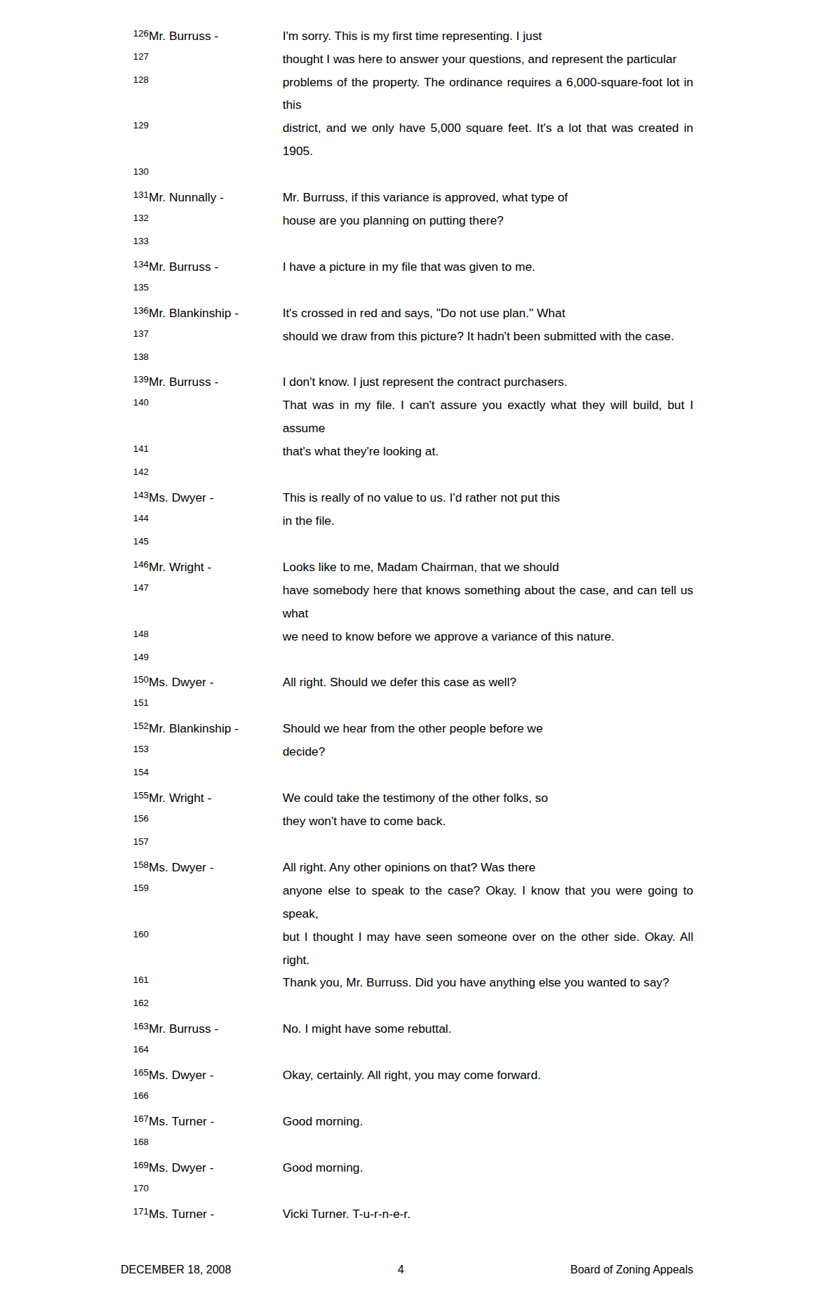| 126 | Mr. Burruss - | I'm sorry. This is my first time representing. I just |
| 127 | | thought I was here to answer your questions, and represent the particular |
| 128 | | problems of the property. The ordinance requires a 6,000-square-foot lot in this |
| 129 | | district, and we only have 5,000 square feet. It's a lot that was created in 1905. |
| 130 | | |
| 131 | Mr. Nunnally - | Mr. Burruss, if this variance is approved, what type of |
| 132 | | house are you planning on putting there? |
| 133 | | |
| 134 | Mr. Burruss - | I have a picture in my file that was given to me. |
| 135 | | |
| 136 | Mr. Blankinship - | It's crossed in red and says, "Do not use plan." What |
| 137 | | should we draw from this picture? It hadn't been submitted with the case. |
| 138 | | |
| 139 | Mr. Burruss - | I don't know. I just represent the contract purchasers. |
| 140 | | That was in my file. I can't assure you exactly what they will build, but I assume |
| 141 | | that's what they're looking at. |
| 142 | | |
| 143 | Ms. Dwyer - | This is really of no value to us. I'd rather not put this |
| 144 | | in the file. |
| 145 | | |
| 146 | Mr. Wright - | Looks like to me, Madam Chairman, that we should |
| 147 | | have somebody here that knows something about the case, and can tell us what |
| 148 | | we need to know before we approve a variance of this nature. |
| 149 | | |
| 150 | Ms. Dwyer - | All right. Should we defer this case as well? |
| 151 | | |
| 152 | Mr. Blankinship - | Should we hear from the other people before we |
| 153 | | decide? |
| 154 | | |
| 155 | Mr. Wright - | We could take the testimony of the other folks, so |
| 156 | | they won't have to come back. |
| 157 | | |
| 158 | Ms. Dwyer - | All right. Any other opinions on that? Was there |
| 159 | | anyone else to speak to the case? Okay. I know that you were going to speak, |
| 160 | | but I thought I may have seen someone over on the other side. Okay. All right. |
| 161 | | Thank you, Mr. Burruss. Did you have anything else you wanted to say? |
| 162 | | |
| 163 | Mr. Burruss - | No. I might have some rebuttal. |
| 164 | | |
| 165 | Ms. Dwyer - | Okay, certainly. All right, you may come forward. |
| 166 | | |
| 167 | Ms. Turner - | Good morning. |
| 168 | | |
| 169 | Ms. Dwyer - | Good morning. |
| 170 | | |
| 171 | Ms. Turner - | Vicki Turner. T-u-r-n-e-r. |
DECEMBER 18, 2008 4 Board of Zoning Appeals